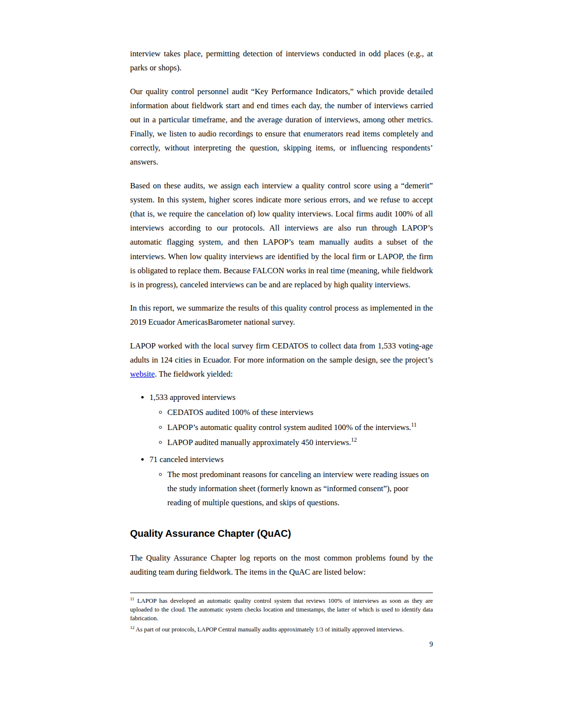interview takes place, permitting detection of interviews conducted in odd places (e.g., at parks or shops).
Our quality control personnel audit “Key Performance Indicators,” which provide detailed information about fieldwork start and end times each day, the number of interviews carried out in a particular timeframe, and the average duration of interviews, among other metrics. Finally, we listen to audio recordings to ensure that enumerators read items completely and correctly, without interpreting the question, skipping items, or influencing respondents’ answers.
Based on these audits, we assign each interview a quality control score using a “demerit” system. In this system, higher scores indicate more serious errors, and we refuse to accept (that is, we require the cancelation of) low quality interviews. Local firms audit 100% of all interviews according to our protocols. All interviews are also run through LAPOP’s automatic flagging system, and then LAPOP’s team manually audits a subset of the interviews. When low quality interviews are identified by the local firm or LAPOP, the firm is obligated to replace them. Because FALCON works in real time (meaning, while fieldwork is in progress), canceled interviews can be and are replaced by high quality interviews.
In this report, we summarize the results of this quality control process as implemented in the 2019 Ecuador AmericasBarometer national survey.
LAPOP worked with the local survey firm CEDATOS to collect data from 1,533 voting-age adults in 124 cities in Ecuador. For more information on the sample design, see the project’s website. The fieldwork yielded:
1,533 approved interviews
CEDATOS audited 100% of these interviews
LAPOP’s automatic quality control system audited 100% of the interviews.11
LAPOP audited manually approximately 450 interviews.12
71 canceled interviews
The most predominant reasons for canceling an interview were reading issues on the study information sheet (formerly known as “informed consent”), poor reading of multiple questions, and skips of questions.
Quality Assurance Chapter (QuAC)
The Quality Assurance Chapter log reports on the most common problems found by the auditing team during fieldwork. The items in the QuAC are listed below:
11 LAPOP has developed an automatic quality control system that reviews 100% of interviews as soon as they are uploaded to the cloud. The automatic system checks location and timestamps, the latter of which is used to identify data fabrication.
12 As part of our protocols, LAPOP Central manually audits approximately 1/3 of initially approved interviews.
9